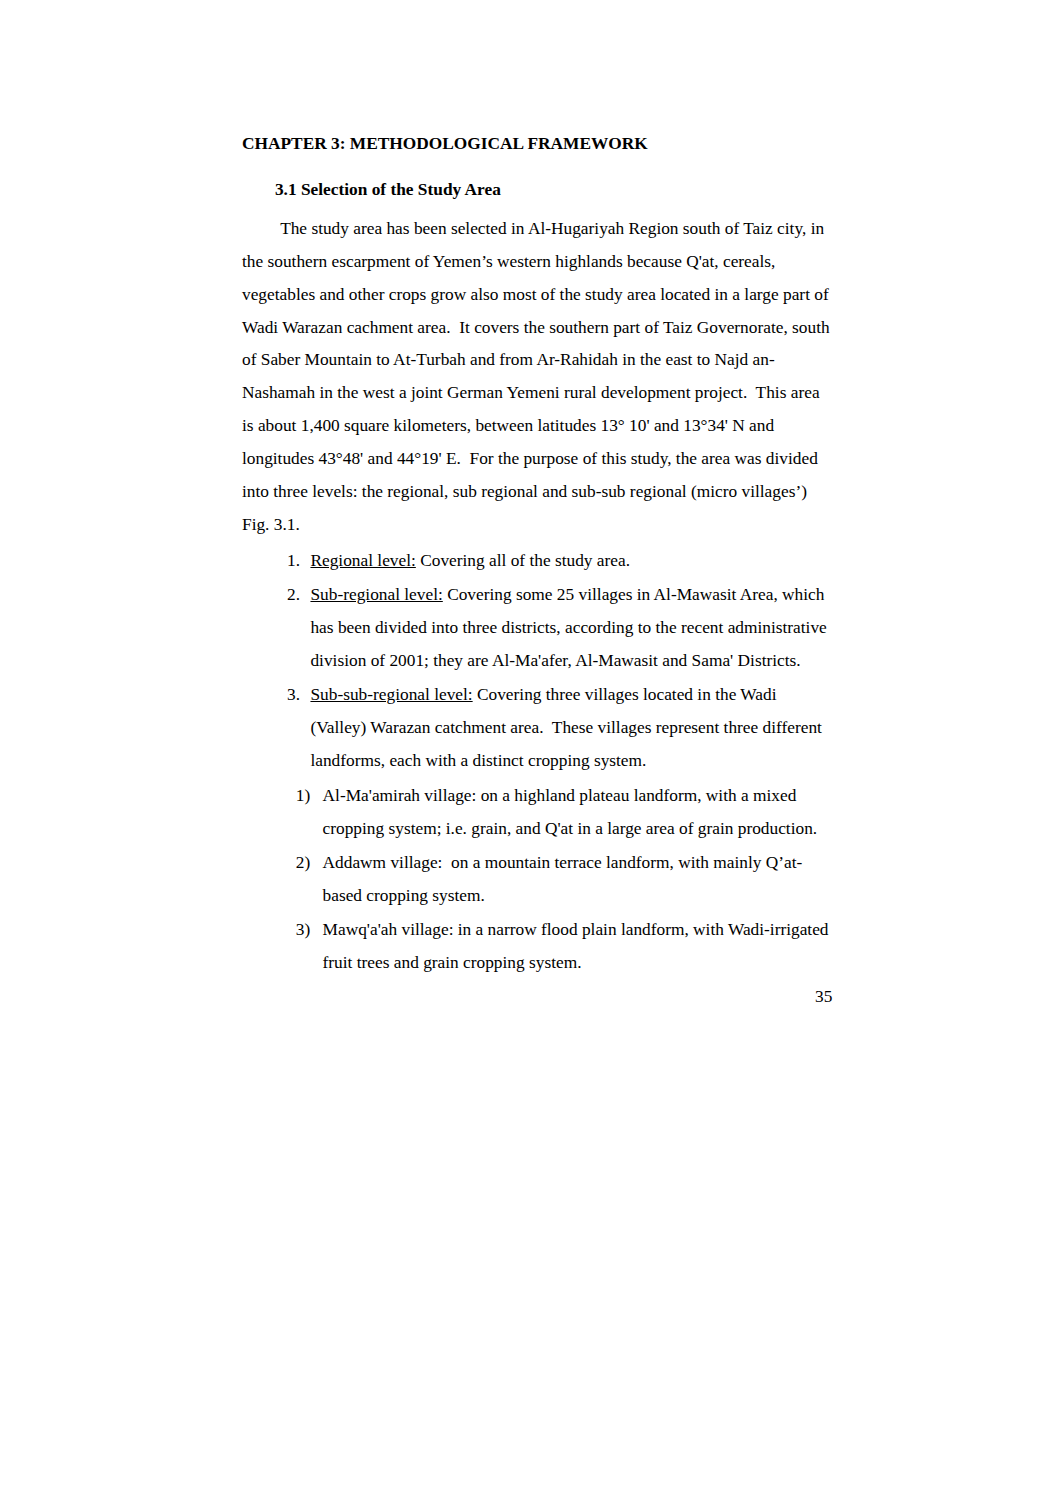CHAPTER 3: METHODOLOGICAL FRAMEWORK
3.1 Selection of the Study Area
The study area has been selected in Al-Hugariyah Region south of Taiz city, in the southern escarpment of Yemen’s western highlands because Q'at, cereals, vegetables and other crops grow also most of the study area located in a large part of Wadi Warazan cachment area. It covers the southern part of Taiz Governorate, south of Saber Mountain to At-Turbah and from Ar-Rahidah in the east to Najd an-Nashamah in the west a joint German Yemeni rural development project. This area is about 1,400 square kilometers, between latitudes 13° 10' and 13°34' N and longitudes 43°48' and 44°19' E. For the purpose of this study, the area was divided into three levels: the regional, sub regional and sub-sub regional (micro villages’) Fig. 3.1.
Regional level: Covering all of the study area.
Sub-regional level: Covering some 25 villages in Al-Mawasit Area, which has been divided into three districts, according to the recent administrative division of 2001; they are Al-Ma'afer, Al-Mawasit and Sama' Districts.
Sub-sub-regional level: Covering three villages located in the Wadi (Valley) Warazan catchment area. These villages represent three different landforms, each with a distinct cropping system.
Al-Ma'amirah village: on a highland plateau landform, with a mixed cropping system; i.e. grain, and Q'at in a large area of grain production.
Addawm village: on a mountain terrace landform, with mainly Q’at-based cropping system.
Mawq'a'ah village: in a narrow flood plain landform, with Wadi-irrigated fruit trees and grain cropping system.
35